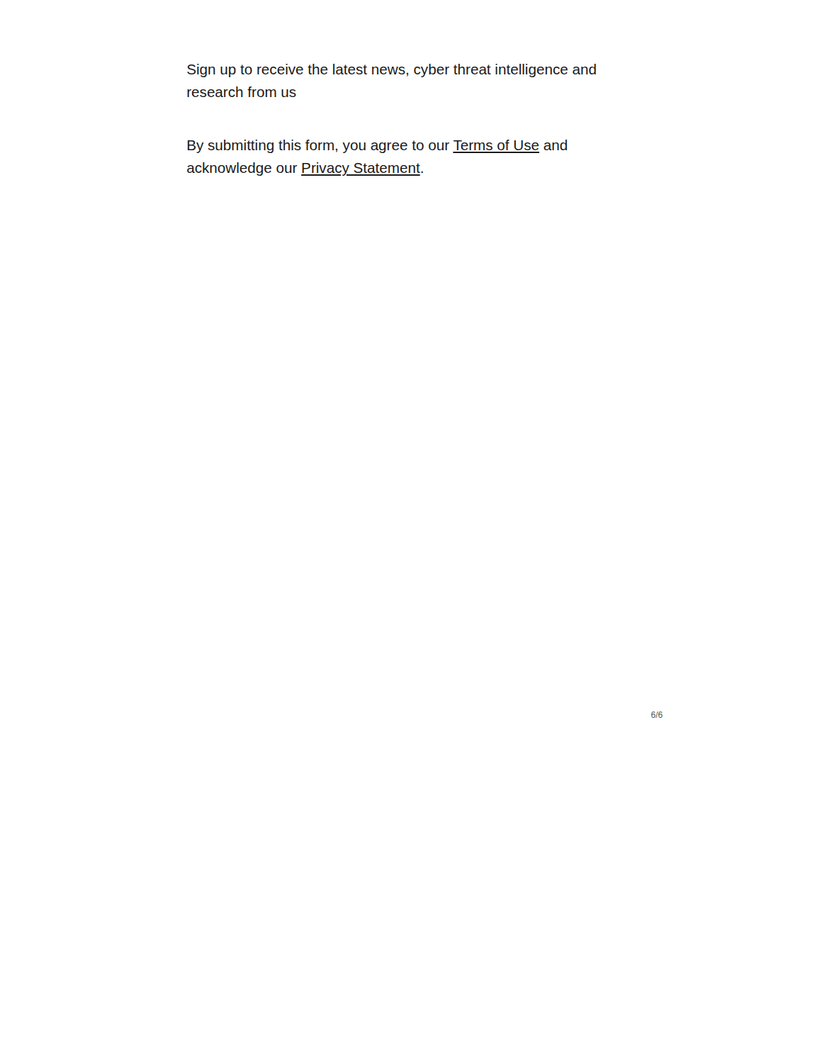Sign up to receive the latest news, cyber threat intelligence and research from us
By submitting this form, you agree to our Terms of Use and acknowledge our Privacy Statement.
6/6